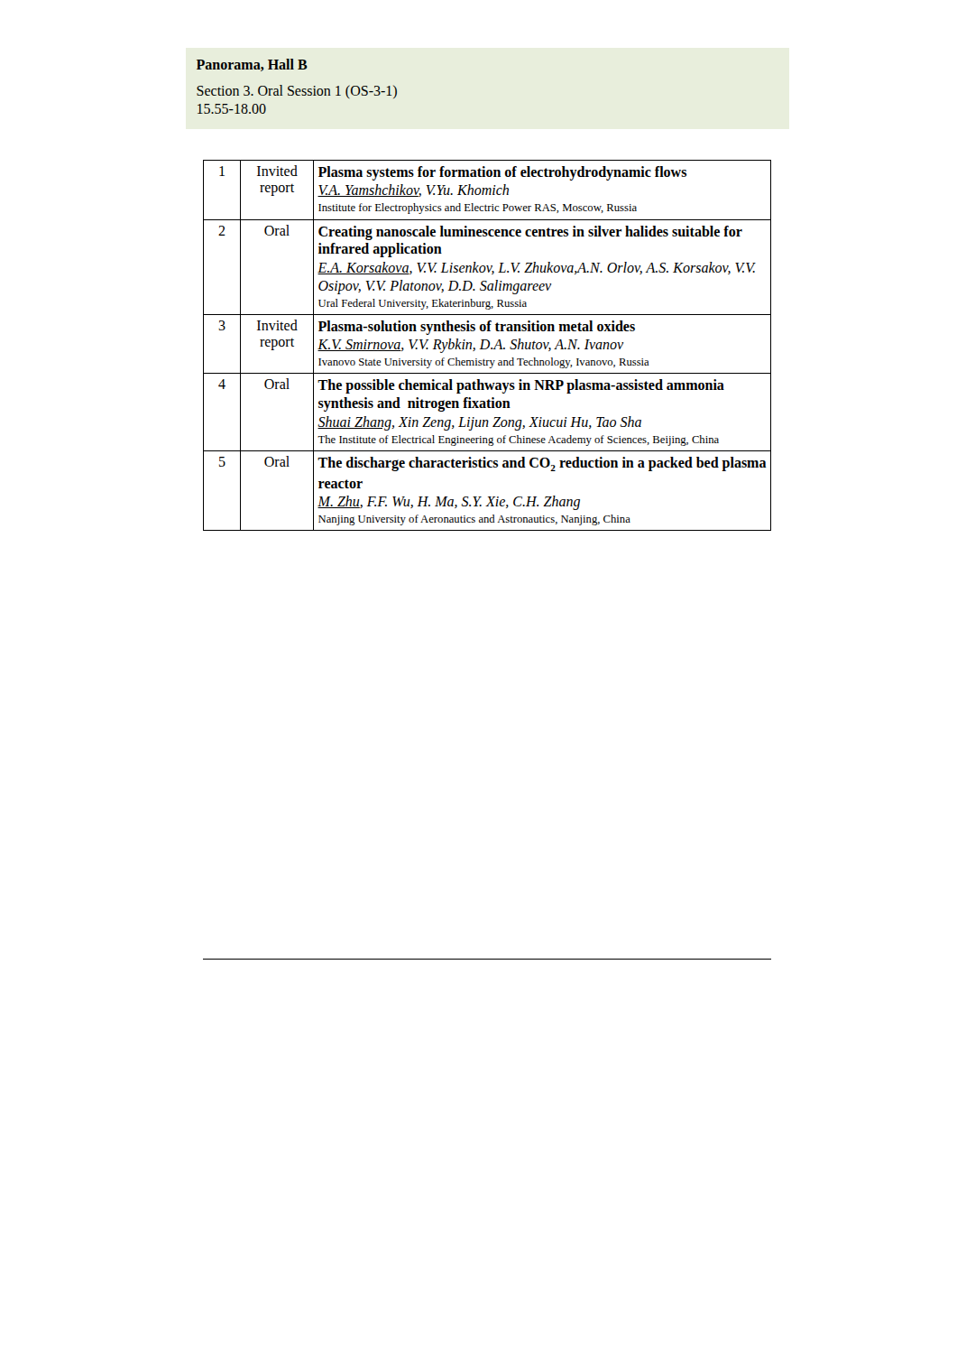Panorama, Hall B
Section 3. Oral Session 1 (OS-3-1)
15.55-18.00
| 1 | Invited report | Plasma systems for formation of electrohydrodynamic flows V.A. Yamshchikov , V.Yu. Khomich Institute for Electrophysics and Electric Power RAS, Moscow, Russia |
| 2 | Oral | Creating nanoscale luminescence centres in silver halides suitable for infrared application E.A. Korsakova , V.V. Lisenkov, L.V. Zhukova,A.N. Orlov, A.S. Korsakov, V.V. Osipov, V.V. Platonov, D.D. Salimgareev Ural Federal University, Ekaterinburg, Russia |
| 3 | Invited report | Plasma-solution synthesis of transition metal oxides K.V. Smirnova , V.V. Rybkin, D.A. Shutov, A.N. Ivanov Ivanovo State University of Chemistry and Technology, Ivanovo, Russia |
| 4 | Oral | The possible chemical pathways in NRP plasma-assisted ammonia synthesis and nitrogen fixation Shuai Zhang , Xin Zeng, Lijun Zong, Xiucui Hu, Tao Sha The Institute of Electrical Engineering of Chinese Academy of Sciences, Beijing, China |
| 5 | Oral | The discharge characteristics and CO 2 reduction in a packed bed plasma reactor M. Zhu , F.F. Wu, H. Ma, S.Y. Xie, C.H. Zhang Nanjing University of Aeronautics and Astronautics, Nanjing, China |